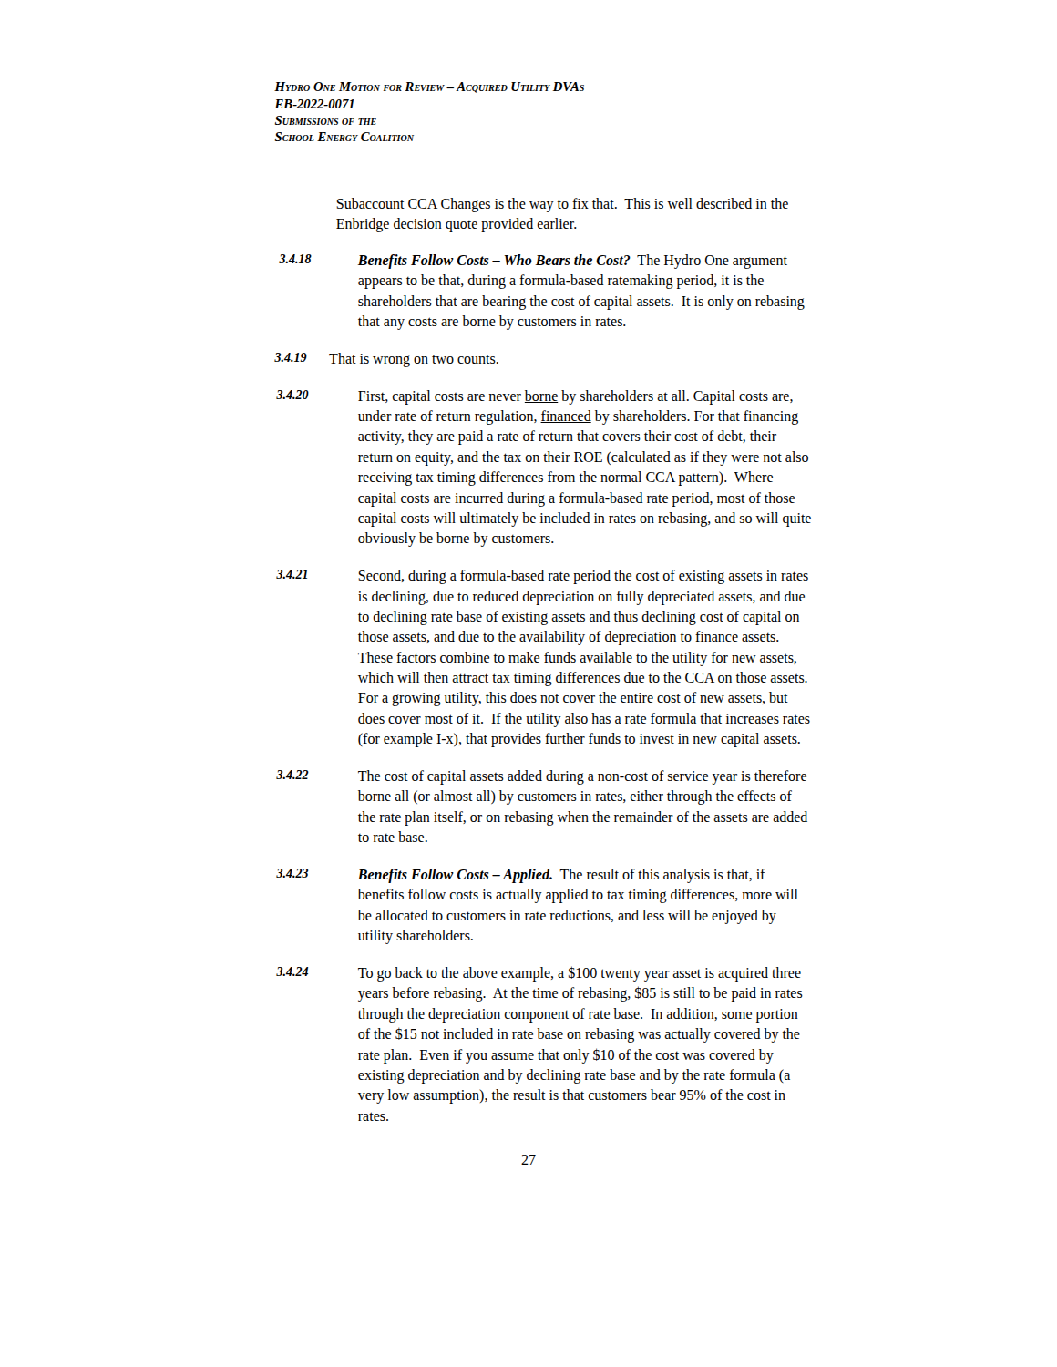Hydro One Motion for Review – Acquired Utility DVAs
EB-2022-0071
Submissions of the
School Energy Coalition
Subaccount CCA Changes is the way to fix that. This is well described in the Enbridge decision quote provided earlier.
3.4.18 Benefits Follow Costs – Who Bears the Cost? The Hydro One argument appears to be that, during a formula-based ratemaking period, it is the shareholders that are bearing the cost of capital assets. It is only on rebasing that any costs are borne by customers in rates.
3.4.19 That is wrong on two counts.
3.4.20 First, capital costs are never borne by shareholders at all. Capital costs are, under rate of return regulation, financed by shareholders. For that financing activity, they are paid a rate of return that covers their cost of debt, their return on equity, and the tax on their ROE (calculated as if they were not also receiving tax timing differences from the normal CCA pattern). Where capital costs are incurred during a formula-based rate period, most of those capital costs will ultimately be included in rates on rebasing, and so will quite obviously be borne by customers.
3.4.21 Second, during a formula-based rate period the cost of existing assets in rates is declining, due to reduced depreciation on fully depreciated assets, and due to declining rate base of existing assets and thus declining cost of capital on those assets, and due to the availability of depreciation to finance assets. These factors combine to make funds available to the utility for new assets, which will then attract tax timing differences due to the CCA on those assets. For a growing utility, this does not cover the entire cost of new assets, but does cover most of it. If the utility also has a rate formula that increases rates (for example I-x), that provides further funds to invest in new capital assets.
3.4.22 The cost of capital assets added during a non-cost of service year is therefore borne all (or almost all) by customers in rates, either through the effects of the rate plan itself, or on rebasing when the remainder of the assets are added to rate base.
3.4.23 Benefits Follow Costs – Applied. The result of this analysis is that, if benefits follow costs is actually applied to tax timing differences, more will be allocated to customers in rate reductions, and less will be enjoyed by utility shareholders.
3.4.24 To go back to the above example, a $100 twenty year asset is acquired three years before rebasing. At the time of rebasing, $85 is still to be paid in rates through the depreciation component of rate base. In addition, some portion of the $15 not included in rate base on rebasing was actually covered by the rate plan. Even if you assume that only $10 of the cost was covered by existing depreciation and by declining rate base and by the rate formula (a very low assumption), the result is that customers bear 95% of the cost in rates.
27